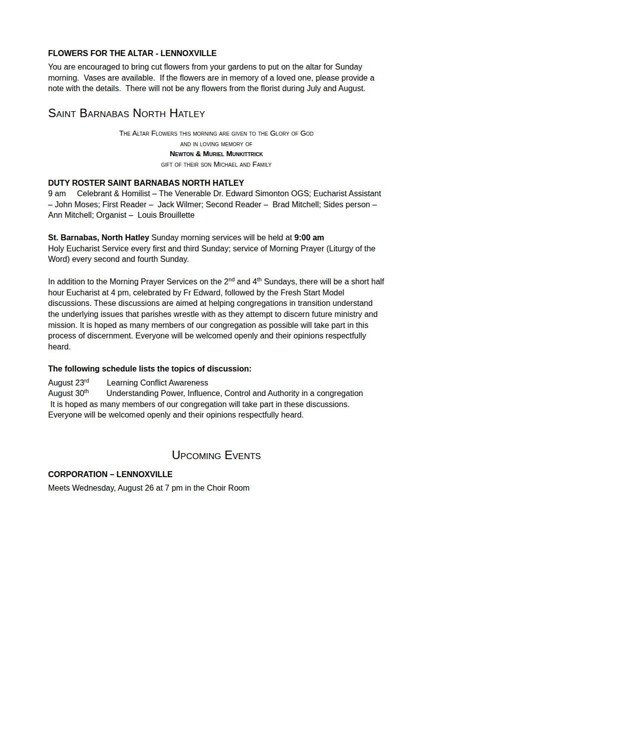FLOWERS FOR THE ALTAR - LENNOXVILLE
You are encouraged to bring cut flowers from your gardens to put on the altar for Sunday morning. Vases are available. If the flowers are in memory of a loved one, please provide a note with the details. There will not be any flowers from the florist during July and August.
Saint Barnabas North Hatley
The Altar Flowers this morning are given to the Glory of God
and in loving memory of
Newton & Muriel Munkittrick
gift of their son Michael and Family
DUTY ROSTER SAINT BARNABAS NORTH HATLEY
9 am Celebrant & Homilist – The Venerable Dr. Edward Simonton OGS; Eucharist Assistant – John Moses; First Reader – Jack Wilmer; Second Reader – Brad Mitchell; Sides person – Ann Mitchell; Organist – Louis Brouillette
St. Barnabas, North Hatley Sunday morning services will be held at 9:00 am
Holy Eucharist Service every first and third Sunday; service of Morning Prayer (Liturgy of the Word) every second and fourth Sunday.
In addition to the Morning Prayer Services on the 2nd and 4th Sundays, there will be a short half hour Eucharist at 4 pm, celebrated by Fr Edward, followed by the Fresh Start Model discussions. These discussions are aimed at helping congregations in transition understand the underlying issues that parishes wrestle with as they attempt to discern future ministry and mission. It is hoped as many members of our congregation as possible will take part in this process of discernment. Everyone will be welcomed openly and their opinions respectfully heard.
The following schedule lists the topics of discussion:
August 23rd Learning Conflict Awareness
August 30th Understanding Power, Influence, Control and Authority in a congregation
It is hoped as many members of our congregation will take part in these discussions. Everyone will be welcomed openly and their opinions respectfully heard.
Upcoming Events
CORPORATION – LENNOXVILLE
Meets Wednesday, August 26 at 7 pm in the Choir Room